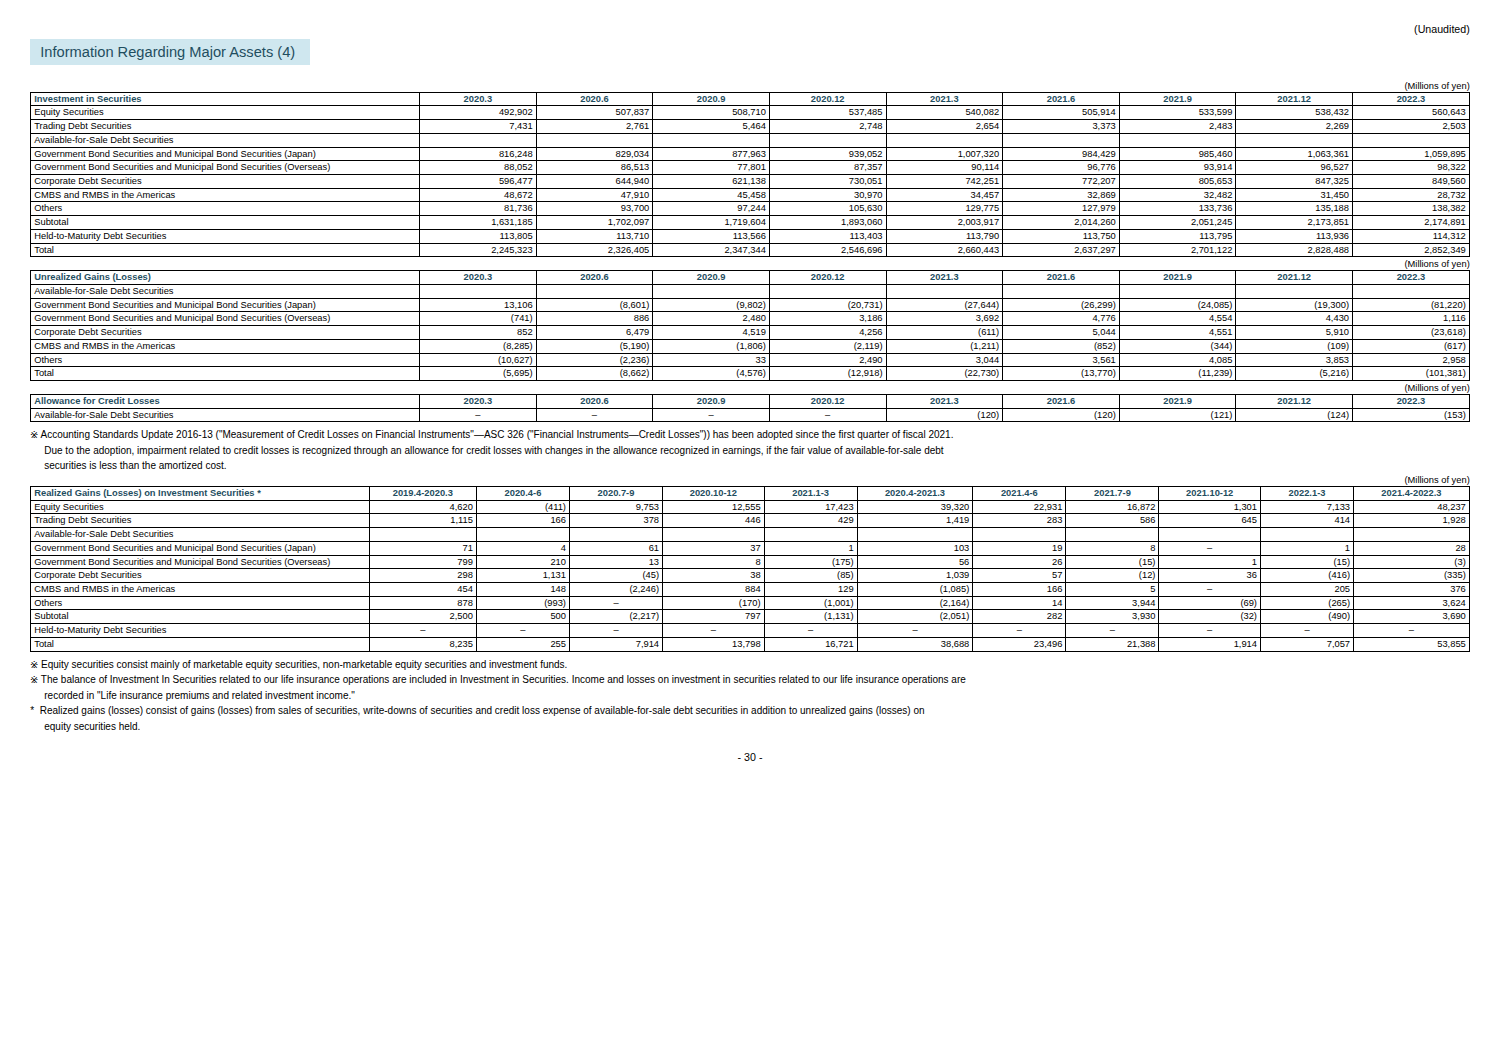(Unaudited)
Information Regarding Major Assets (4)
(Millions of yen)
| Investment in Securities | 2020.3 | 2020.6 | 2020.9 | 2020.12 | 2021.3 | 2021.6 | 2021.9 | 2021.12 | 2022.3 |
| --- | --- | --- | --- | --- | --- | --- | --- | --- | --- |
| Equity Securities | 492,902 | 507,837 | 508,710 | 537,485 | 540,082 | 505,914 | 533,599 | 538,432 | 560,643 |
| Trading Debt Securities | 7,431 | 2,761 | 5,464 | 2,748 | 2,654 | 3,373 | 2,483 | 2,269 | 2,503 |
| Available-for-Sale Debt Securities | | | | | | | | | |
| Government Bond Securities and Municipal Bond Securities (Japan) | 816,248 | 829,034 | 877,963 | 939,052 | 1,007,320 | 984,429 | 985,460 | 1,063,361 | 1,059,895 |
| Government Bond Securities and Municipal Bond Securities (Overseas) | 88,052 | 86,513 | 77,801 | 87,357 | 90,114 | 96,776 | 93,914 | 96,527 | 98,322 |
| Corporate Debt Securities | 596,477 | 644,940 | 621,138 | 730,051 | 742,251 | 772,207 | 805,653 | 847,325 | 849,560 |
| CMBS and RMBS in the Americas | 48,672 | 47,910 | 45,458 | 30,970 | 34,457 | 32,869 | 32,482 | 31,450 | 28,732 |
| Others | 81,736 | 93,700 | 97,244 | 105,630 | 129,775 | 127,979 | 133,736 | 135,188 | 138,382 |
| Subtotal | 1,631,185 | 1,702,097 | 1,719,604 | 1,893,060 | 2,003,917 | 2,014,260 | 2,051,245 | 2,173,851 | 2,174,891 |
| Held-to-Maturity Debt Securities | 113,805 | 113,710 | 113,566 | 113,403 | 113,790 | 113,750 | 113,795 | 113,936 | 114,312 |
| Total | 2,245,323 | 2,326,405 | 2,347,344 | 2,546,696 | 2,660,443 | 2,637,297 | 2,701,122 | 2,828,488 | 2,852,349 |
(Millions of yen)
| Unrealized Gains (Losses) | 2020.3 | 2020.6 | 2020.9 | 2020.12 | 2021.3 | 2021.6 | 2021.9 | 2021.12 | 2022.3 |
| --- | --- | --- | --- | --- | --- | --- | --- | --- | --- |
| Available-for-Sale Debt Securities | | | | | | | | | |
| Government Bond Securities and Municipal Bond Securities (Japan) | 13,106 | (8,601) | (9,802) | (20,731) | (27,644) | (26,299) | (24,085) | (19,300) | (81,220) |
| Government Bond Securities and Municipal Bond Securities (Overseas) | (741) | 886 | 2,480 | 3,186 | 3,692 | 4,776 | 4,554 | 4,430 | 1,116 |
| Corporate Debt Securities | 852 | 6,479 | 4,519 | 4,256 | (611) | 5,044 | 4,551 | 5,910 | (23,618) |
| CMBS and RMBS in the Americas | (8,285) | (5,190) | (1,806) | (2,119) | (1,211) | (852) | (344) | (109) | (617) |
| Others | (10,627) | (2,236) | 33 | 2,490 | 3,044 | 3,561 | 4,085 | 3,853 | 2,958 |
| Total | (5,695) | (8,662) | (4,576) | (12,918) | (22,730) | (13,770) | (11,239) | (5,216) | (101,381) |
(Millions of yen)
| Allowance for Credit Losses | 2020.3 | 2020.6 | 2020.9 | 2020.12 | 2021.3 | 2021.6 | 2021.9 | 2021.12 | 2022.3 |
| --- | --- | --- | --- | --- | --- | --- | --- | --- | --- |
| Available-for-Sale Debt Securities | – | – | – | – | (120) | (120) | (121) | (124) | (153) |
※ Accounting Standards Update 2016-13 ("Measurement of Credit Losses on Financial Instruments"—ASC 326 ("Financial Instruments—Credit Losses")) has been adopted since the first quarter of fiscal 2021.
Due to the adoption, impairment related to credit losses is recognized through an allowance for credit losses with changes in the allowance recognized in earnings, if the fair value of available-for-sale debt
securities is less than the amortized cost.
(Millions of yen)
| Realized Gains (Losses) on Investment Securities * | 2019.4-2020.3 | 2020.4-6 | 2020.7-9 | 2020.10-12 | 2021.1-3 | 2020.4-2021.3 | 2021.4-6 | 2021.7-9 | 2021.10-12 | 2022.1-3 | 2021.4-2022.3 |
| --- | --- | --- | --- | --- | --- | --- | --- | --- | --- | --- | --- |
| Equity Securities | 4,620 | (411) | 9,753 | 12,555 | 17,423 | 39,320 | 22,931 | 16,872 | 1,301 | 7,133 | 48,237 |
| Trading Debt Securities | 1,115 | 166 | 378 | 446 | 429 | 1,419 | 283 | 586 | 645 | 414 | 1,928 |
| Available-for-Sale Debt Securities | | | | | | | | | | | |
| Government Bond Securities and Municipal Bond Securities (Japan) | 71 | 4 | 61 | 37 | 1 | 103 | 19 | 8 | – | 1 | 28 |
| Government Bond Securities and Municipal Bond Securities (Overseas) | 799 | 210 | 13 | 8 | (175) | 56 | 26 | (15) | 1 | (15) | (3) |
| Corporate Debt Securities | 298 | 1,131 | (45) | 38 | (85) | 1,039 | 57 | (12) | 36 | (416) | (335) |
| CMBS and RMBS in the Americas | 454 | 148 | (2,246) | 884 | 129 | (1,085) | 166 | 5 | – | 205 | 376 |
| Others | 878 | (993) | – | (170) | (1,001) | (2,164) | 14 | 3,944 | (69) | (265) | 3,624 |
| Subtotal | 2,500 | 500 | (2,217) | 797 | (1,131) | (2,051) | 282 | 3,930 | (32) | (490) | 3,690 |
| Held-to-Maturity Debt Securities | – | – | – | – | – | – | – | – | – | – | – |
| Total | 8,235 | 255 | 7,914 | 13,798 | 16,721 | 38,688 | 23,496 | 21,388 | 1,914 | 7,057 | 53,855 |
※ Equity securities consist mainly of marketable equity securities, non-marketable equity securities and investment funds.
※ The balance of Investment In Securities related to our life insurance operations are included in Investment in Securities. Income and losses on investment in securities related to our life insurance operations are
recorded in "Life insurance premiums and related investment income."
* Realized gains (losses) consist of gains (losses) from sales of securities, write-downs of securities and credit loss expense of available-for-sale debt securities in addition to unrealized gains (losses) on
equity securities held.
- 30 -